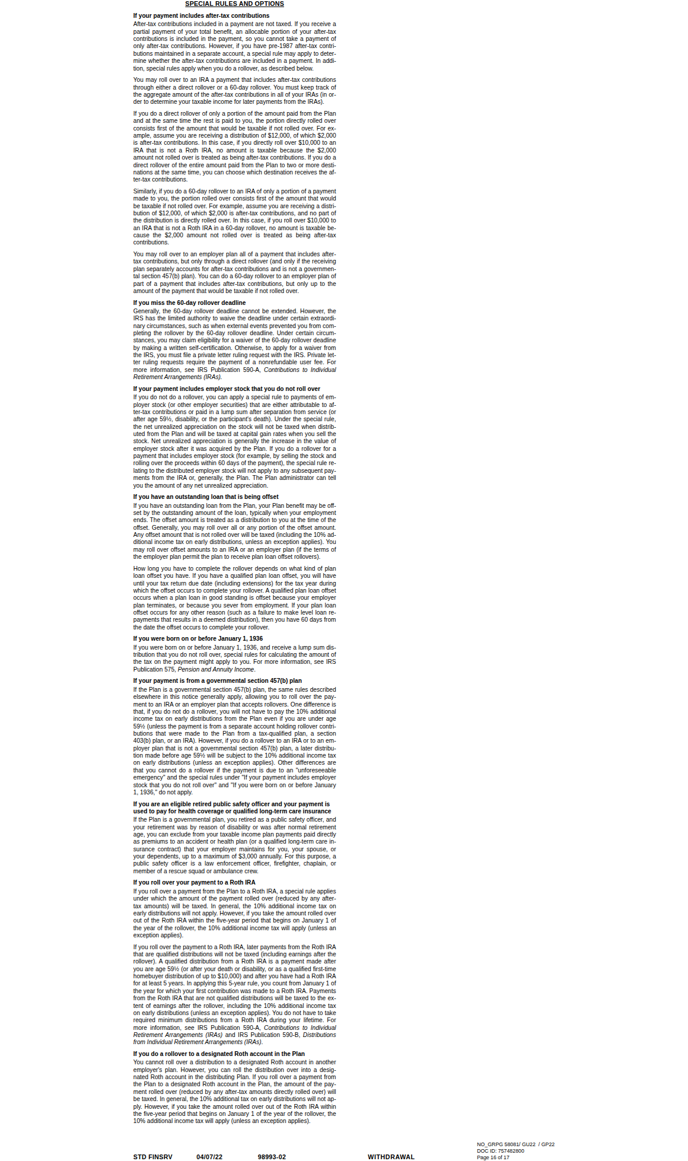SPECIAL RULES AND OPTIONS
If your payment includes after-tax contributions
After-tax contributions included in a payment are not taxed. If you receive a partial payment of your total benefit, an allocable portion of your after-tax contributions is included in the payment, so you cannot take a payment of only after-tax contributions. However, if you have pre-1987 after-tax contributions maintained in a separate account, a special rule may apply to determine whether the after-tax contributions are included in a payment. In addition, special rules apply when you do a rollover, as described below.
You may roll over to an IRA a payment that includes after-tax contributions through either a direct rollover or a 60-day rollover. You must keep track of the aggregate amount of the after-tax contributions in all of your IRAs (in order to determine your taxable income for later payments from the IRAs).
If you do a direct rollover of only a portion of the amount paid from the Plan and at the same time the rest is paid to you, the portion directly rolled over consists first of the amount that would be taxable if not rolled over. For example, assume you are receiving a distribution of $12,000, of which $2,000 is after-tax contributions. In this case, if you directly roll over $10,000 to an IRA that is not a Roth IRA, no amount is taxable because the $2,000 amount not rolled over is treated as being after-tax contributions. If you do a direct rollover of the entire amount paid from the Plan to two or more destinations at the same time, you can choose which destination receives the after-tax contributions.
Similarly, if you do a 60-day rollover to an IRA of only a portion of a payment made to you, the portion rolled over consists first of the amount that would be taxable if not rolled over. For example, assume you are receiving a distribution of $12,000, of which $2,000 is after-tax contributions, and no part of the distribution is directly rolled over. In this case, if you roll over $10,000 to an IRA that is not a Roth IRA in a 60-day rollover, no amount is taxable because the $2,000 amount not rolled over is treated as being after-tax contributions.
You may roll over to an employer plan all of a payment that includes after-tax contributions, but only through a direct rollover (and only if the receiving plan separately accounts for after-tax contributions and is not a governmental section 457(b) plan). You can do a 60-day rollover to an employer plan of part of a payment that includes after-tax contributions, but only up to the amount of the payment that would be taxable if not rolled over.
If you miss the 60-day rollover deadline
Generally, the 60-day rollover deadline cannot be extended. However, the IRS has the limited authority to waive the deadline under certain extraordinary circumstances, such as when external events prevented you from completing the rollover by the 60-day rollover deadline. Under certain circumstances, you may claim eligibility for a waiver of the 60-day rollover deadline by making a written self-certification. Otherwise, to apply for a waiver from the IRS, you must file a private letter ruling request with the IRS. Private letter ruling requests require the payment of a nonrefundable user fee. For more information, see IRS Publication 590-A, Contributions to Individual Retirement Arrangements (IRAs).
If your payment includes employer stock that you do not roll over
If you do not do a rollover, you can apply a special rule to payments of employer stock (or other employer securities) that are either attributable to after-tax contributions or paid in a lump sum after separation from service (or after age 59½, disability, or the participant's death). Under the special rule, the net unrealized appreciation on the stock will not be taxed when distributed from the Plan and will be taxed at capital gain rates when you sell the stock. Net unrealized appreciation is generally the increase in the value of employer stock after it was acquired by the Plan. If you do a rollover for a payment that includes employer stock (for example, by selling the stock and rolling over the proceeds within 60 days of the payment), the special rule relating to the distributed employer stock will not apply to any subsequent payments from the IRA or, generally, the Plan. The Plan administrator can tell you the amount of any net unrealized appreciation.
If you have an outstanding loan that is being offset
If you have an outstanding loan from the Plan, your Plan benefit may be offset by the outstanding amount of the loan, typically when your employment ends. The offset amount is treated as a distribution to you at the time of the offset. Generally, you may roll over all or any portion of the offset amount. Any offset amount that is not rolled over will be taxed (including the 10% additional income tax on early distributions, unless an exception applies). You may roll over offset amounts to an IRA or an employer plan (if the terms of the employer plan permit the plan to receive plan loan offset rollovers).
How long you have to complete the rollover depends on what kind of plan loan offset you have. If you have a qualified plan loan offset, you will have until your tax return due date (including extensions) for the tax year during which the offset occurs to complete your rollover. A qualified plan loan offset occurs when a plan loan in good standing is offset because your employer plan terminates, or because you sever from employment. If your plan loan offset occurs for any other reason (such as a failure to make level loan repayments that results in a deemed distribution), then you have 60 days from the date the offset occurs to complete your rollover.
If you were born on or before January 1, 1936
If you were born on or before January 1, 1936, and receive a lump sum distribution that you do not roll over, special rules for calculating the amount of the tax on the payment might apply to you. For more information, see IRS Publication 575, Pension and Annuity Income.
If your payment is from a governmental section 457(b) plan
If the Plan is a governmental section 457(b) plan, the same rules described elsewhere in this notice generally apply, allowing you to roll over the payment to an IRA or an employer plan that accepts rollovers. One difference is that, if you do not do a rollover, you will not have to pay the 10% additional income tax on early distributions from the Plan even if you are under age 59½ (unless the payment is from a separate account holding rollover contributions that were made to the Plan from a tax-qualified plan, a section 403(b) plan, or an IRA). However, if you do a rollover to an IRA or to an employer plan that is not a governmental section 457(b) plan, a later distribution made before age 59½ will be subject to the 10% additional income tax on early distributions (unless an exception applies). Other differences are that you cannot do a rollover if the payment is due to an "unforeseeable emergency" and the special rules under "If your payment includes employer stock that you do not roll over" and "If you were born on or before January 1, 1936," do not apply.
If you are an eligible retired public safety officer and your payment is used to pay for health coverage or qualified long-term care insurance
If the Plan is a governmental plan, you retired as a public safety officer, and your retirement was by reason of disability or was after normal retirement age, you can exclude from your taxable income plan payments paid directly as premiums to an accident or health plan (or a qualified long-term care insurance contract) that your employer maintains for you, your spouse, or your dependents, up to a maximum of $3,000 annually. For this purpose, a public safety officer is a law enforcement officer, firefighter, chaplain, or member of a rescue squad or ambulance crew.
If you roll over your payment to a Roth IRA
If you roll over a payment from the Plan to a Roth IRA, a special rule applies under which the amount of the payment rolled over (reduced by any after-tax amounts) will be taxed. In general, the 10% additional income tax on early distributions will not apply. However, if you take the amount rolled over out of the Roth IRA within the five-year period that begins on January 1 of the year of the rollover, the 10% additional income tax will apply (unless an exception applies).
If you roll over the payment to a Roth IRA, later payments from the Roth IRA that are qualified distributions will not be taxed (including earnings after the rollover). A qualified distribution from a Roth IRA is a payment made after you are age 59½ (or after your death or disability, or as a qualified first-time homebuyer distribution of up to $10,000) and after you have had a Roth IRA for at least 5 years. In applying this 5-year rule, you count from January 1 of the year for which your first contribution was made to a Roth IRA. Payments from the Roth IRA that are not qualified distributions will be taxed to the extent of earnings after the rollover, including the 10% additional income tax on early distributions (unless an exception applies). You do not have to take required minimum distributions from a Roth IRA during your lifetime. For more information, see IRS Publication 590-A, Contributions to Individual Retirement Arrangements (IRAs) and IRS Publication 590-B, Distributions from Individual Retirement Arrangements (IRAs).
If you do a rollover to a designated Roth account in the Plan
You cannot roll over a distribution to a designated Roth account in another employer's plan. However, you can roll the distribution over into a designated Roth account in the distributing Plan. If you roll over a payment from the Plan to a designated Roth account in the Plan, the amount of the payment rolled over (reduced by any after-tax amounts directly rolled over) will be taxed. In general, the 10% additional tax on early distributions will not apply. However, if you take the amount rolled over out of the Roth IRA within the five-year period that begins on January 1 of the year of the rollover, the 10% additional income tax will apply (unless an exception applies).
STD FINSRV 04/07/22 98993-02
WITHDRAWAL
NO_GRPG 58081/ GU22 / GP22
DOC ID: 757482800
Page 16 of 17